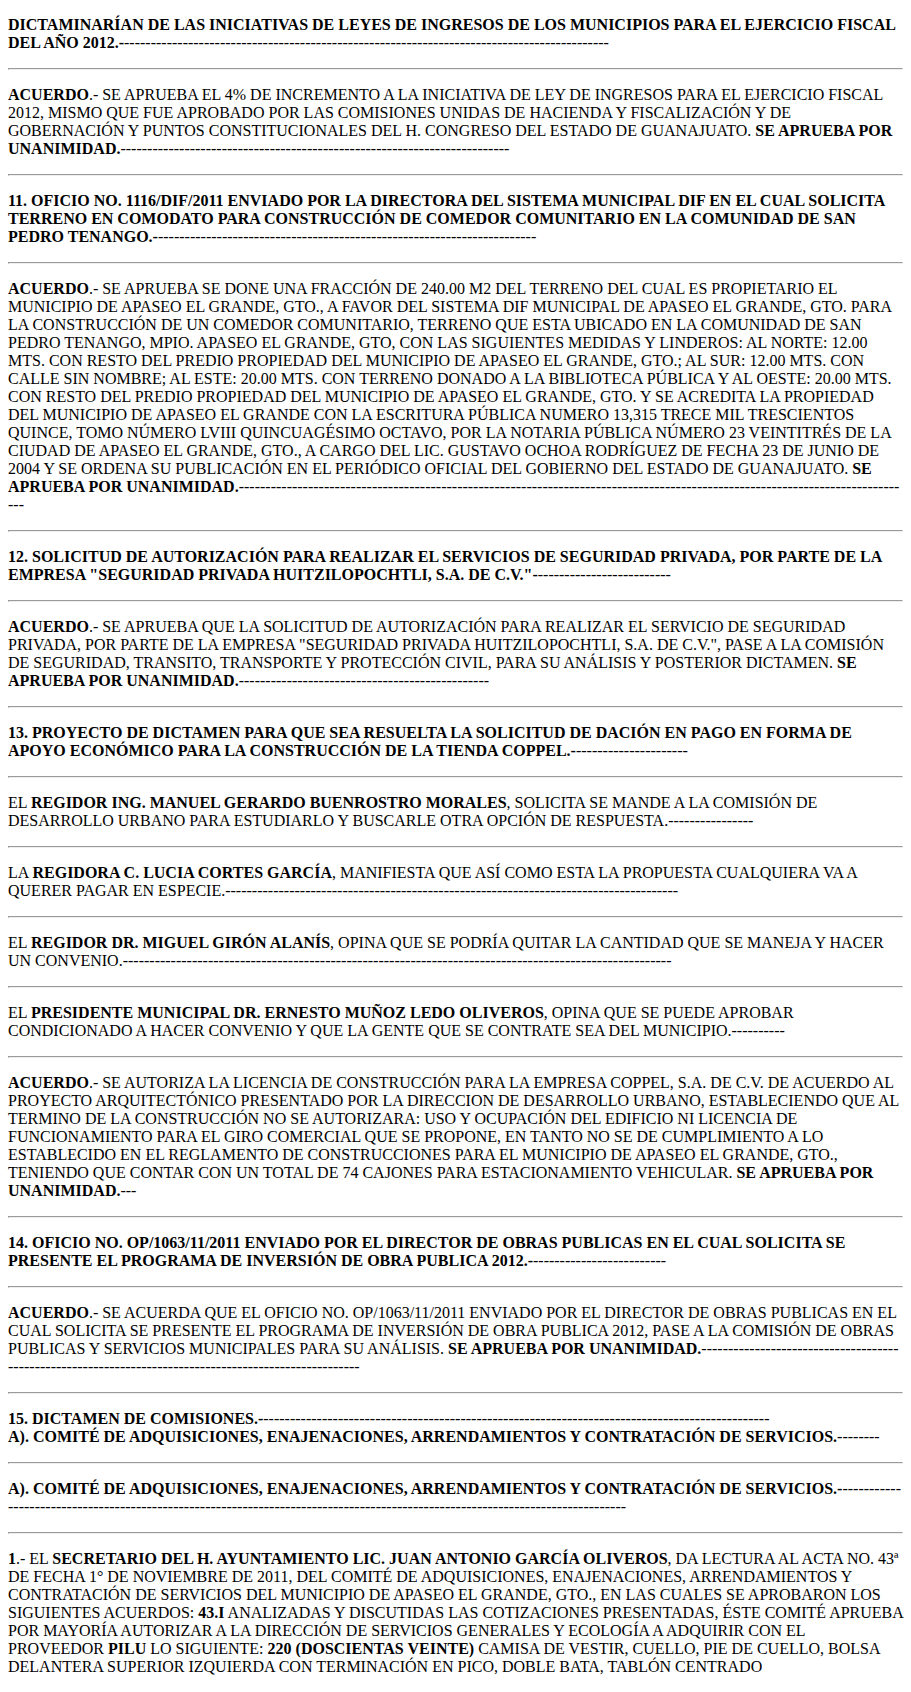DICTAMINARÍAN DE LAS INICIATIVAS DE LEYES DE INGRESOS DE LOS MUNICIPIOS PARA EL EJERCICIO FISCAL DEL AÑO 2012.--------------------------------------------------------------------------------------------
ACUERDO.- SE APRUEBA EL 4% DE INCREMENTO A LA INICIATIVA DE LEY DE INGRESOS PARA EL EJERCICIO FISCAL 2012, MISMO QUE FUE APROBADO POR LAS COMISIONES UNIDAS DE HACIENDA Y FISCALIZACIÓN Y DE GOBERNACIÓN Y PUNTOS CONSTITUCIONALES DEL H. CONGRESO DEL ESTADO DE GUANAJUATO. SE APRUEBA POR UNANIMIDAD.-------------------------------------------------------------------------
11. OFICIO NO. 1116/DIF/2011 ENVIADO POR LA DIRECTORA DEL SISTEMA MUNICIPAL DIF EN EL CUAL SOLICITA TERRENO EN COMODATO PARA CONSTRUCCIÓN DE COMEDOR COMUNITARIO EN LA COMUNIDAD DE SAN PEDRO TENANGO.------------------------------------------------------------------------
ACUERDO.- SE APRUEBA SE DONE UNA FRACCIÓN DE 240.00 M2 DEL TERRENO DEL CUAL ES PROPIETARIO EL MUNICIPIO DE APASEO EL GRANDE, GTO., A FAVOR DEL SISTEMA DIF MUNICIPAL DE APASEO EL GRANDE, GTO. PARA LA CONSTRUCCIÓN DE UN COMEDOR COMUNITARIO, TERRENO QUE ESTA UBICADO EN LA COMUNIDAD DE SAN PEDRO TENANGO, MPIO. APASEO EL GRANDE, GTO, CON LAS SIGUIENTES MEDIDAS Y LINDEROS: AL NORTE: 12.00 MTS. CON RESTO DEL PREDIO PROPIEDAD DEL MUNICIPIO DE APASEO EL GRANDE, GTO.; AL SUR: 12.00 MTS. CON CALLE SIN NOMBRE; AL ESTE: 20.00 MTS. CON TERRENO DONADO A LA BIBLIOTECA PÚBLICA Y AL OESTE: 20.00 MTS. CON RESTO DEL PREDIO PROPIEDAD DEL MUNICIPIO DE APASEO EL GRANDE, GTO. Y SE ACREDITA LA PROPIEDAD DEL MUNICIPIO DE APASEO EL GRANDE CON LA ESCRITURA PÚBLICA NUMERO 13,315 TRECE MIL TRESCIENTOS QUINCE, TOMO NÚMERO LVIII QUINCUAGÉSIMO OCTAVO, POR LA NOTARIA PÚBLICA NÚMERO 23 VEINTITRÉS DE LA CIUDAD DE APASEO EL GRANDE, GTO., A CARGO DEL LIC. GUSTAVO OCHOA RODRÍGUEZ DE FECHA 23 DE JUNIO DE 2004 Y SE ORDENA SU PUBLICACIÓN EN EL PERIÓDICO OFICIAL DEL GOBIERNO DEL ESTADO DE GUANAJUATO. SE APRUEBA POR UNANIMIDAD.-------------------------------------------------------------------------------------------------------------------------------
12. SOLICITUD DE AUTORIZACIÓN PARA REALIZAR EL SERVICIOS DE SEGURIDAD PRIVADA, POR PARTE DE LA EMPRESA "SEGURIDAD PRIVADA HUITZILOPOCHTLI, S.A. DE C.V."--------------------------
ACUERDO.- SE APRUEBA QUE LA SOLICITUD DE AUTORIZACIÓN PARA REALIZAR EL SERVICIO DE SEGURIDAD PRIVADA, POR PARTE DE LA EMPRESA "SEGURIDAD PRIVADA HUITZILOPOCHTLI, S.A. DE C.V.", PASE A LA COMISIÓN DE SEGURIDAD, TRANSITO, TRANSPORTE Y PROTECCIÓN CIVIL, PARA SU ANÁLISIS Y POSTERIOR DICTAMEN. SE APRUEBA POR UNANIMIDAD.-----------------------------------------------
13. PROYECTO DE DICTAMEN PARA QUE SEA RESUELTA LA SOLICITUD DE DACIÓN EN PAGO EN FORMA DE APOYO ECONÓMICO PARA LA CONSTRUCCIÓN DE LA TIENDA COPPEL.----------------------
EL REGIDOR ING. MANUEL GERARDO BUENROSTRO MORALES, SOLICITA SE MANDE A LA COMISIÓN DE DESARROLLO URBANO PARA ESTUDIARLO Y BUSCARLE OTRA OPCIÓN DE RESPUESTA.----------------
LA REGIDORA C. LUCIA CORTES GARCÍA, MANIFIESTA QUE ASÍ COMO ESTA LA PROPUESTA CUALQUIERA VA A QUERER PAGAR EN ESPECIE.-------------------------------------------------------------------------------------
EL REGIDOR DR. MIGUEL GIRÓN ALANÍS, OPINA QUE SE PODRÍA QUITAR LA CANTIDAD QUE SE MANEJA Y HACER UN CONVENIO.-------------------------------------------------------------------------------------------------------
EL PRESIDENTE MUNICIPAL DR. ERNESTO MUÑOZ LEDO OLIVEROS, OPINA QUE SE PUEDE APROBAR CONDICIONADO A HACER CONVENIO Y QUE LA GENTE QUE SE CONTRATE SEA DEL MUNICIPIO.----------
ACUERDO.- SE AUTORIZA LA LICENCIA DE CONSTRUCCIÓN PARA LA EMPRESA COPPEL, S.A. DE C.V. DE ACUERDO AL PROYECTO ARQUITECTÓNICO PRESENTADO POR LA DIRECCION DE DESARROLLO URBANO, ESTABLECIENDO QUE AL TERMINO DE LA CONSTRUCCIÓN NO SE AUTORIZARA: USO Y OCUPACIÓN DEL EDIFICIO NI LICENCIA DE FUNCIONAMIENTO PARA EL GIRO COMERCIAL QUE SE PROPONE, EN TANTO NO SE DE CUMPLIMIENTO A LO ESTABLECIDO EN EL REGLAMENTO DE CONSTRUCCIONES PARA EL MUNICIPIO DE APASEO EL GRANDE, GTO., TENIENDO QUE CONTAR CON UN TOTAL DE 74 CAJONES PARA ESTACIONAMIENTO VEHICULAR. SE APRUEBA POR UNANIMIDAD.---
14. OFICIO NO. OP/1063/11/2011 ENVIADO POR EL DIRECTOR DE OBRAS PUBLICAS EN EL CUAL SOLICITA SE PRESENTE EL PROGRAMA DE INVERSIÓN DE OBRA PUBLICA 2012.--------------------------
ACUERDO.- SE ACUERDA QUE EL OFICIO NO. OP/1063/11/2011 ENVIADO POR EL DIRECTOR DE OBRAS PUBLICAS EN EL CUAL SOLICITA SE PRESENTE EL PROGRAMA DE INVERSIÓN DE OBRA PUBLICA 2012, PASE A LA COMISIÓN DE OBRAS PUBLICAS Y SERVICIOS MUNICIPALES PARA SU ANÁLISIS. SE APRUEBA POR UNANIMIDAD.-------------------------------------------------------------------------------------------------------
15. DICTAMEN DE COMISIONES.------------------------------------------------------------------------------------------------
A). COMITÉ DE ADQUISICIONES, ENAJENACIONES, ARRENDAMIENTOS Y CONTRATACIÓN DE SERVICIOS.--------
A). COMITÉ DE ADQUISICIONES, ENAJENACIONES, ARRENDAMIENTOS Y CONTRATACIÓN DE SERVICIOS.--------------------------------------------------------------------------------------------------------------------------------
1.- EL SECRETARIO DEL H. AYUNTAMIENTO LIC. JUAN ANTONIO GARCÍA OLIVEROS, DA LECTURA AL ACTA NO. 43ª DE FECHA 1° DE NOVIEMBRE DE 2011, DEL COMITÉ DE ADQUISICIONES, ENAJENACIONES, ARRENDAMIENTOS Y CONTRATACIÓN DE SERVICIOS DEL MUNICIPIO DE APASEO EL GRANDE, GTO., EN LAS CUALES SE APROBARON LOS SIGUIENTES ACUERDOS: 43.I ANALIZADAS Y DISCUTIDAS LAS COTIZACIONES PRESENTADAS, ÉSTE COMITÉ APRUEBA POR MAYORÍA AUTORIZAR A LA DIRECCIÓN DE SERVICIOS GENERALES Y ECOLOGÍA A ADQUIRIR CON EL PROVEEDOR PILU LO SIGUIENTE: 220 (DOSCIENTAS VEINTE) CAMISA DE VESTIR, CUELLO, PIE DE CUELLO, BOLSA DELANTERA SUPERIOR IZQUIERDA CON TERMINACIÓN EN PICO, DOBLE BATA, TABLÓN CENTRADO